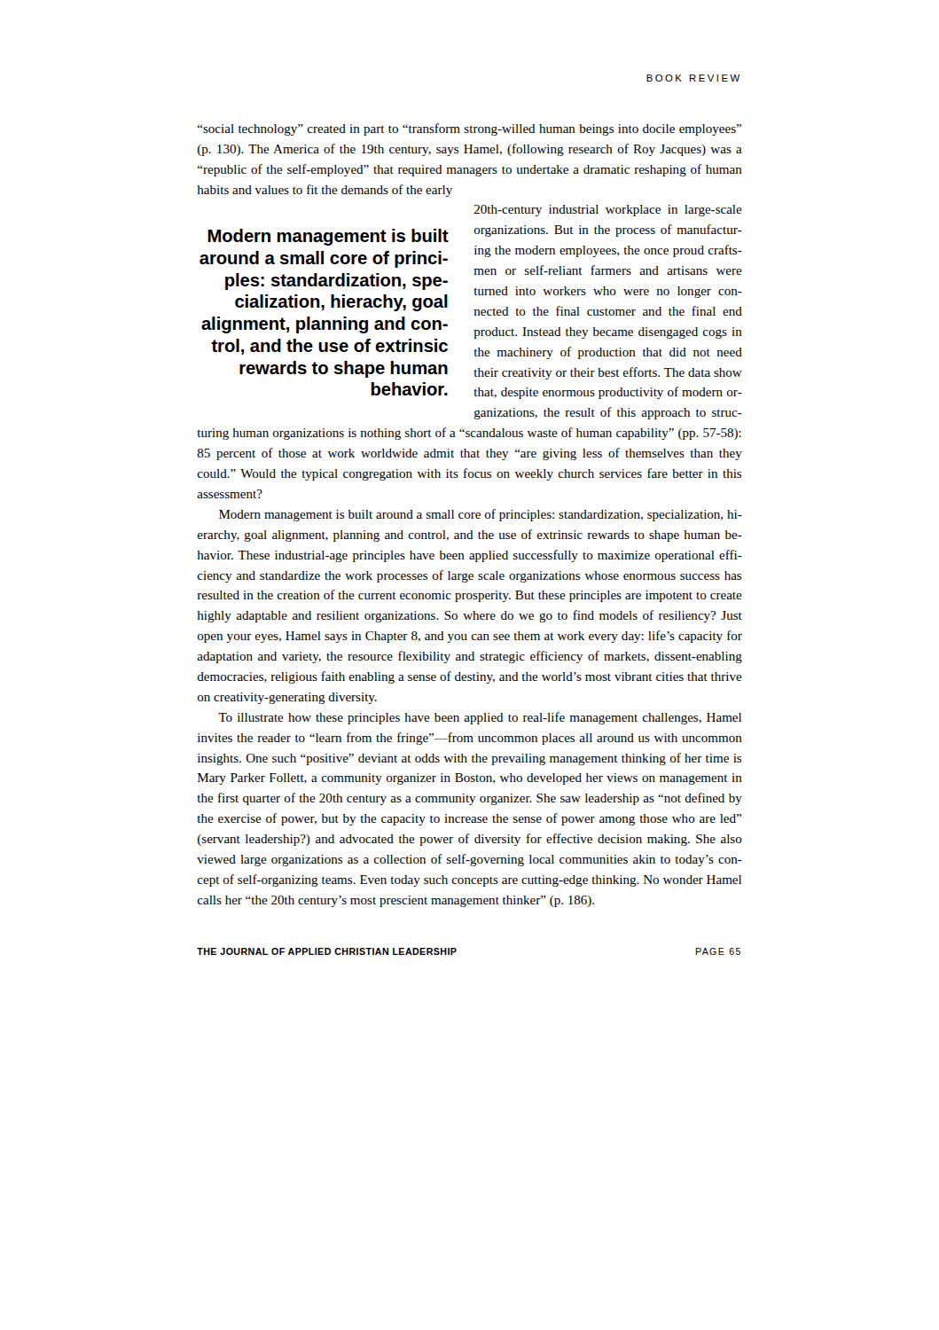Book Review
“social technology” created in part to “transform strong-willed human beings into docile employees” (p. 130). The America of the 19th century, says Hamel, (following research of Roy Jacques) was a “republic of the self-employed” that required managers to undertake a dramatic reshaping of human habits and values to fit the demands of the early
Modern management is built around a small core of principles: standardization, specialization, hierachy, goal alignment, planning and control, and the use of extrinsic rewards to shape human behavior.
20th-century industrial workplace in large-scale organizations. But in the process of manufacturing the modern employees, the once proud craftsmen or self-reliant farmers and artisans were turned into workers who were no longer connected to the final customer and the final end product. Instead they became disengaged cogs in the machinery of production that did not need their creativity or their best efforts. The data show that, despite enormous productivity of modern organizations, the result of this approach to structuring human organizations is nothing short of a “scandalous waste of human capability” (pp. 57-58): 85 percent of those at work worldwide admit that they “are giving less of themselves than they could.” Would the typical congregation with its focus on weekly church services fare better in this assessment?
Modern management is built around a small core of principles: standardization, specialization, hierarchy, goal alignment, planning and control, and the use of extrinsic rewards to shape human behavior. These industrial-age principles have been applied successfully to maximize operational efficiency and standardize the work processes of large scale organizations whose enormous success has resulted in the creation of the current economic prosperity. But these principles are impotent to create highly adaptable and resilient organizations. So where do we go to find models of resiliency? Just open your eyes, Hamel says in Chapter 8, and you can see them at work every day: life’s capacity for adaptation and variety, the resource flexibility and strategic efficiency of markets, dissent-enabling democracies, religious faith enabling a sense of destiny, and the world’s most vibrant cities that thrive on creativity-generating diversity.
To illustrate how these principles have been applied to real-life management challenges, Hamel invites the reader to “learn from the fringe”—from uncommon places all around us with uncommon insights. One such “positive” deviant at odds with the prevailing management thinking of her time is Mary Parker Follett, a community organizer in Boston, who developed her views on management in the first quarter of the 20th century as a community organizer. She saw leadership as “not defined by the exercise of power, but by the capacity to increase the sense of power among those who are led” (servant leadership?) and advocated the power of diversity for effective decision making. She also viewed large organizations as a collection of self-governing local communities akin to today’s concept of self-organizing teams. Even today such concepts are cutting-edge thinking. No wonder Hamel calls her “the 20th century’s most prescient management thinker” (p. 186).
The Journal of Applied Christian Leadership Page 65